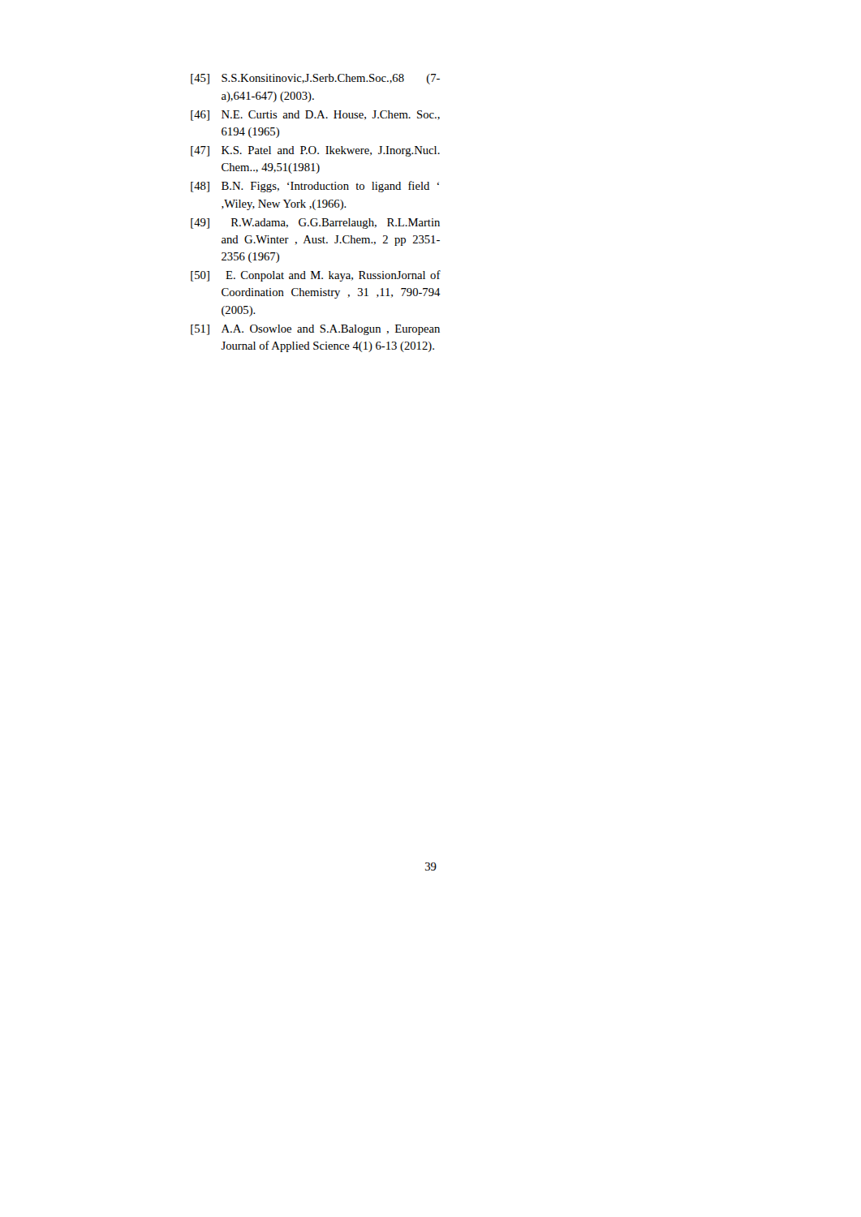[45] S.S.Konsitinovic,J.Serb.Chem.Soc.,68 (7-a),641-647) (2003).
[46] N.E. Curtis and D.A. House, J.Chem. Soc., 6194 (1965)
[47] K.S. Patel and P.O. Ikekwere, J.Inorg.Nucl. Chem.., 49,51(1981)
[48] B.N. Figgs, ‘Introduction to ligand field ‘ ,Wiley, New York ,(1966).
[49] R.W.adama, G.G.Barrelaugh, R.L.Martin and G.Winter , Aust. J.Chem., 2 pp 2351-2356 (1967)
[50] E. Conpolat and M. kaya, RussionJornal of Coordination Chemistry , 31 ,11, 790-794 (2005).
[51] A.A. Osowloe and S.A.Balogun , European Journal of Applied Science 4(1) 6-13 (2012).
39